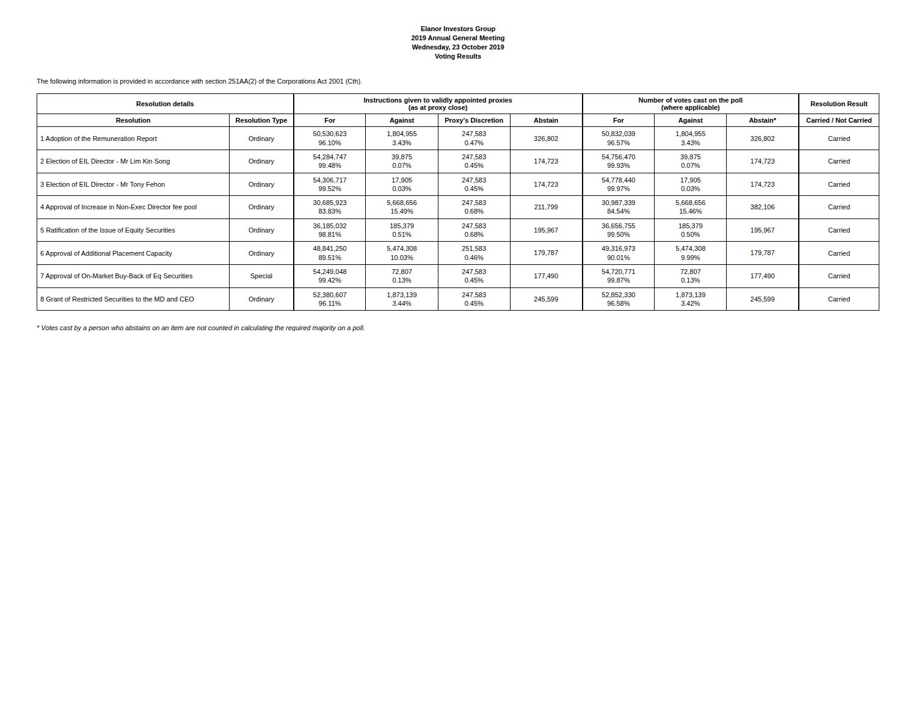Elanor Investors Group
2019 Annual General Meeting
Wednesday, 23 October 2019
Voting Results
The following information is provided in accordance with section 251AA(2) of the Corporations Act 2001 (Cth).
| Resolution details | Instructions given to validly appointed proxies (as at proxy close) | Number of votes cast on the poll (where applicable) | Resolution Result |
| --- | --- | --- | --- |
| Resolution | Resolution Type | For | Against | Proxy's Discretion | Abstain | For | Against | Abstain* | Carried / Not Carried |
| 1 Adoption of the Remuneration Report | Ordinary | 50,530,623 96.10% | 1,804,955 3.43% | 247,583 0.47% | 326,802 | 50,832,039 96.57% | 1,804,955 3.43% | 326,802 | Carried |
| 2 Election of EIL Director - Mr Lim Kin Song | Ordinary | 54,284,747 99.48% | 39,875 0.07% | 247,583 0.45% | 174,723 | 54,756,470 99.93% | 39,875 0.07% | 174,723 | Carried |
| 3 Election of EIL Director - Mr Tony Fehon | Ordinary | 54,306,717 99.52% | 17,905 0.03% | 247,583 0.45% | 174,723 | 54,778,440 99.97% | 17,905 0.03% | 174,723 | Carried |
| 4 Approval of Increase in Non-Exec Director fee pool | Ordinary | 30,685,923 83.83% | 5,668,656 15.49% | 247,583 0.68% | 211,799 | 30,987,339 84.54% | 5,668,656 15.46% | 382,106 | Carried |
| 5 Ratification of the Issue of Equity Securities | Ordinary | 36,185,032 98.81% | 185,379 0.51% | 247,583 0.68% | 195,967 | 36,656,755 99.50% | 185,379 0.50% | 195,967 | Carried |
| 6 Approval of Additional Placement Capacity | Ordinary | 48,841,250 89.51% | 5,474,308 10.03% | 251,583 0.46% | 179,787 | 49,316,973 90.01% | 5,474,308 9.99% | 179,787 | Carried |
| 7 Approval of On-Market Buy-Back of Eq Securities | Special | 54,249,048 99.42% | 72,807 0.13% | 247,583 0.45% | 177,490 | 54,720,771 99.87% | 72,807 0.13% | 177,490 | Carried |
| 8 Grant of Restricted Securities to the MD and CEO | Ordinary | 52,380,607 96.11% | 1,873,139 3.44% | 247,583 0.45% | 245,599 | 52,852,330 96.58% | 1,873,139 3.42% | 245,599 | Carried |
* Votes cast by a person who abstains on an item are not counted in calculating the required majority on a poll.